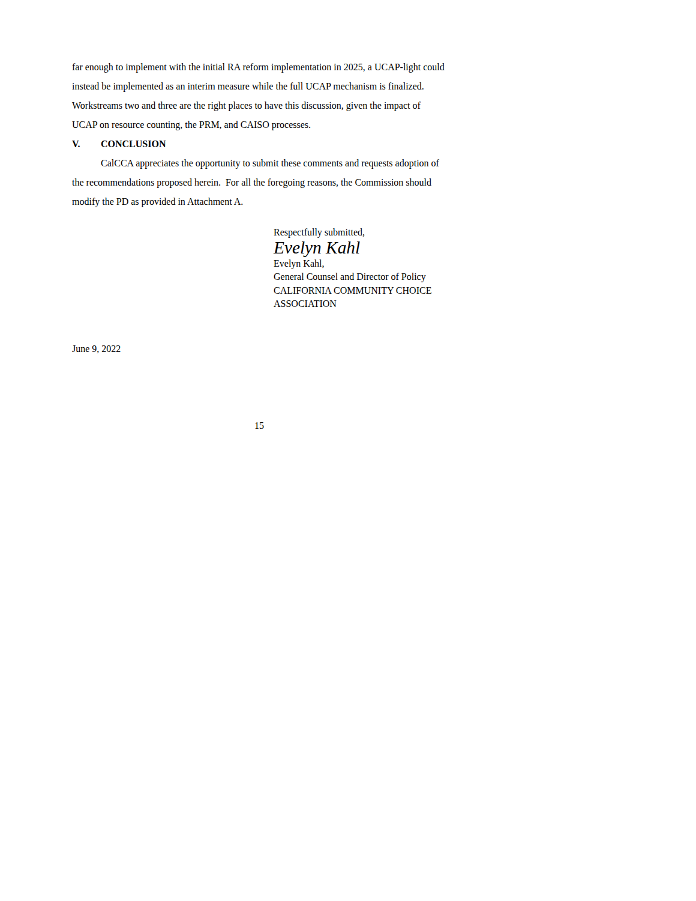far enough to implement with the initial RA reform implementation in 2025, a UCAP-light could instead be implemented as an interim measure while the full UCAP mechanism is finalized. Workstreams two and three are the right places to have this discussion, given the impact of UCAP on resource counting, the PRM, and CAISO processes.
V. CONCLUSION
CalCCA appreciates the opportunity to submit these comments and requests adoption of the recommendations proposed herein. For all the foregoing reasons, the Commission should modify the PD as provided in Attachment A.
Respectfully submitted,
Evelyn Kahl
Evelyn Kahl,
General Counsel and Director of Policy
CALIFORNIA COMMUNITY CHOICE
ASSOCIATION
June 9, 2022
15